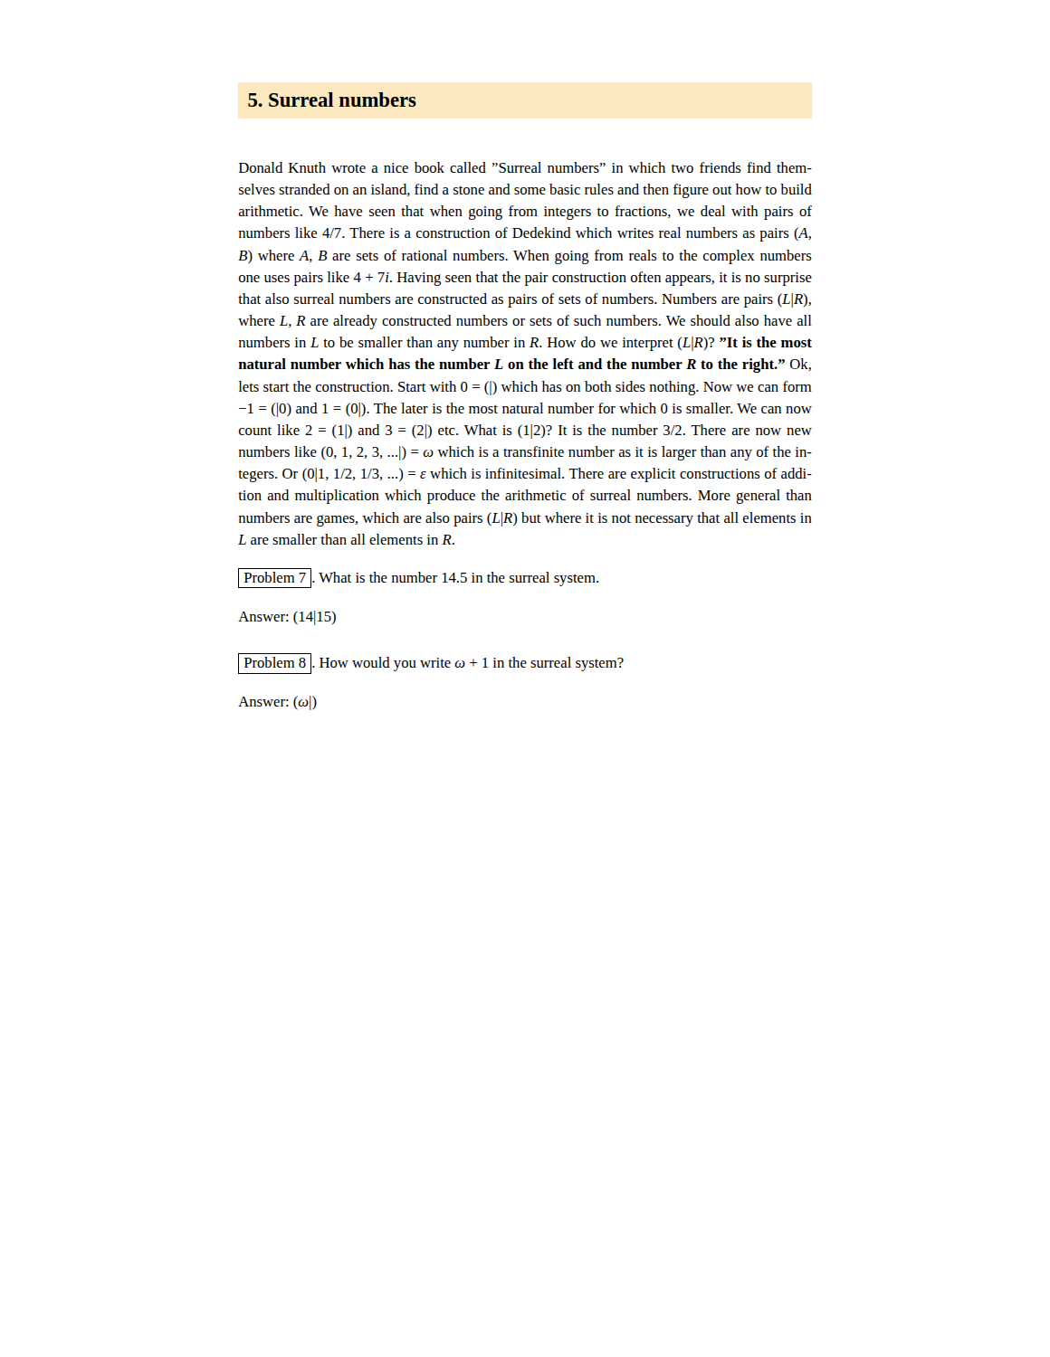5. Surreal numbers
Donald Knuth wrote a nice book called ”Surreal numbers” in which two friends find themselves stranded on an island, find a stone and some basic rules and then figure out how to build arithmetic. We have seen that when going from integers to fractions, we deal with pairs of numbers like 4/7. There is a construction of Dedekind which writes real numbers as pairs (A, B) where A, B are sets of rational numbers. When going from reals to the complex numbers one uses pairs like 4 + 7i. Having seen that the pair construction often appears, it is no surprise that also surreal numbers are constructed as pairs of sets of numbers. Numbers are pairs (L|R), where L, R are already constructed numbers or sets of such numbers. We should also have all numbers in L to be smaller than any number in R. How do we interpret (L|R)? ”It is the most natural number which has the number L on the left and the number R to the right.” Ok, lets start the construction. Start with 0 = (|) which has on both sides nothing. Now we can form −1 = (|0) and 1 = (0|). The later is the most natural number for which 0 is smaller. We can now count like 2 = (1|) and 3 = (2|) etc. What is (1|2)? It is the number 3/2. There are now new numbers like (0, 1, 2, 3, ...|) = ω which is a transfinite number as it is larger than any of the integers. Or (0|1, 1/2, 1/3, ...) = ε which is infinitesimal. There are explicit constructions of addition and multiplication which produce the arithmetic of surreal numbers. More general than numbers are games, which are also pairs (L|R) but where it is not necessary that all elements in L are smaller than all elements in R.
Problem 7. What is the number 14.5 in the surreal system.
Answer: (14|15)
Problem 8. How would you write ω + 1 in the surreal system?
Answer: (ω|)